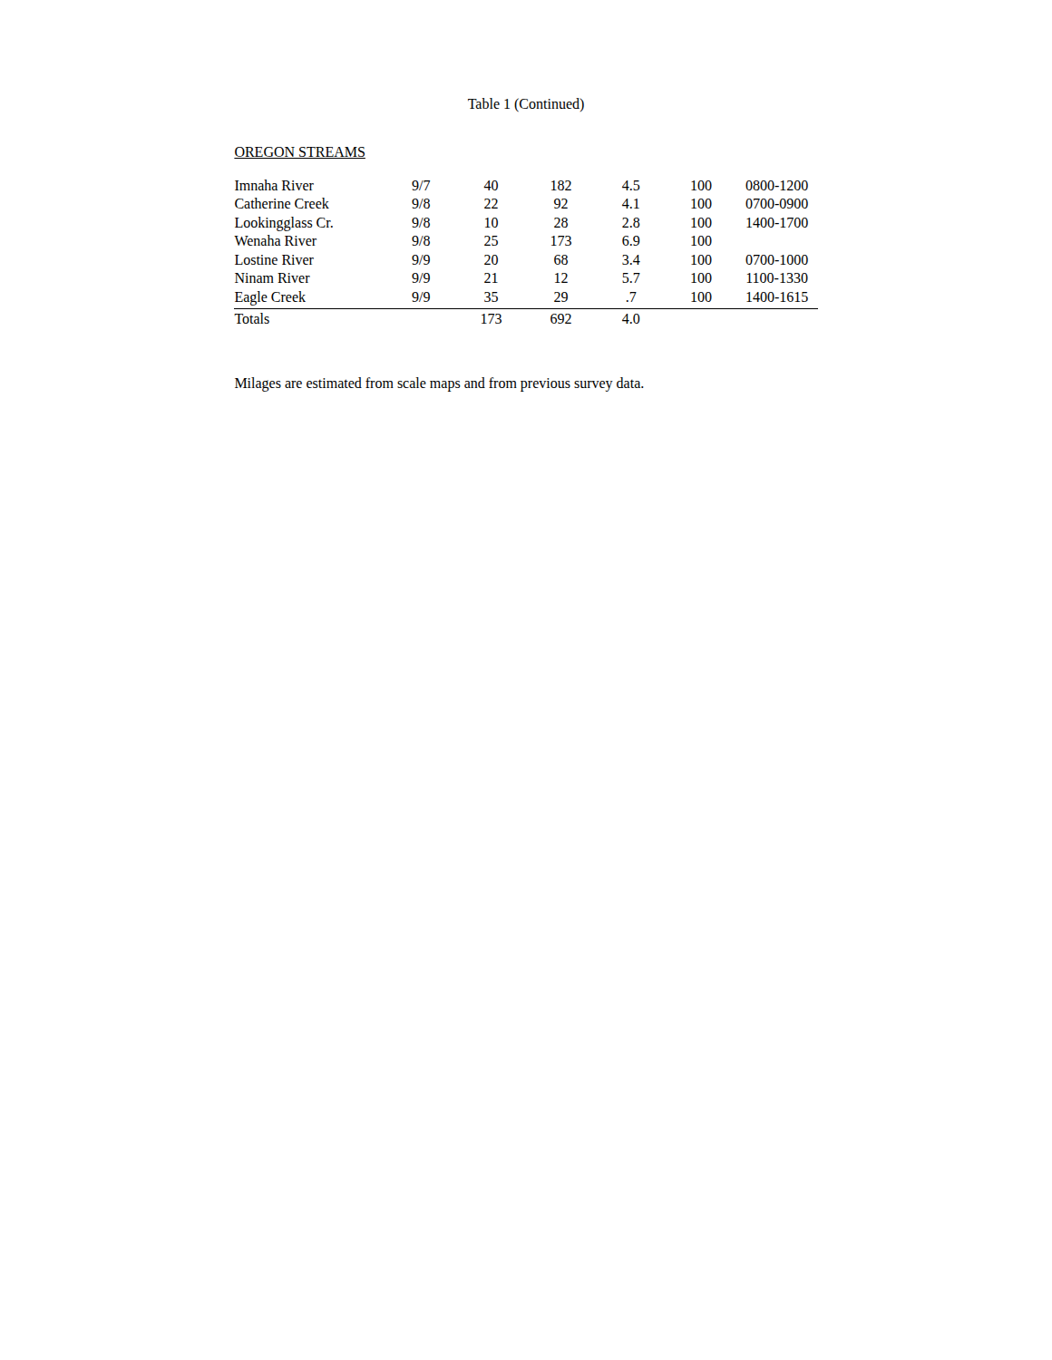Table 1 (Continued)
OREGON STREAMS
| Imnaha River | 9/7 | 40 | 182 | 4.5 | 100 | 0800-1200 |
| Catherine Creek | 9/8 | 22 | 92 | 4.1 | 100 | 0700-0900 |
| Lookingglass Cr. | 9/8 | 10 | 28 | 2.8 | 100 | 1400-1700 |
| Wenaha River | 9/8 | 25 | 173 | 6.9 | 100 | |
| Lostine River | 9/9 | 20 | 68 | 3.4 | 100 | 0700-1000 |
| Ninam River | 9/9 | 21 | 12 | 5.7 | 100 | 1100-1330 |
| Eagle Creek | 9/9 | 35 | 29 | .7 | 100 | 1400-1615 |
| Totals | | 173 | 692 | 4.0 | | |
Milages are estimated from scale maps and from previous survey data.